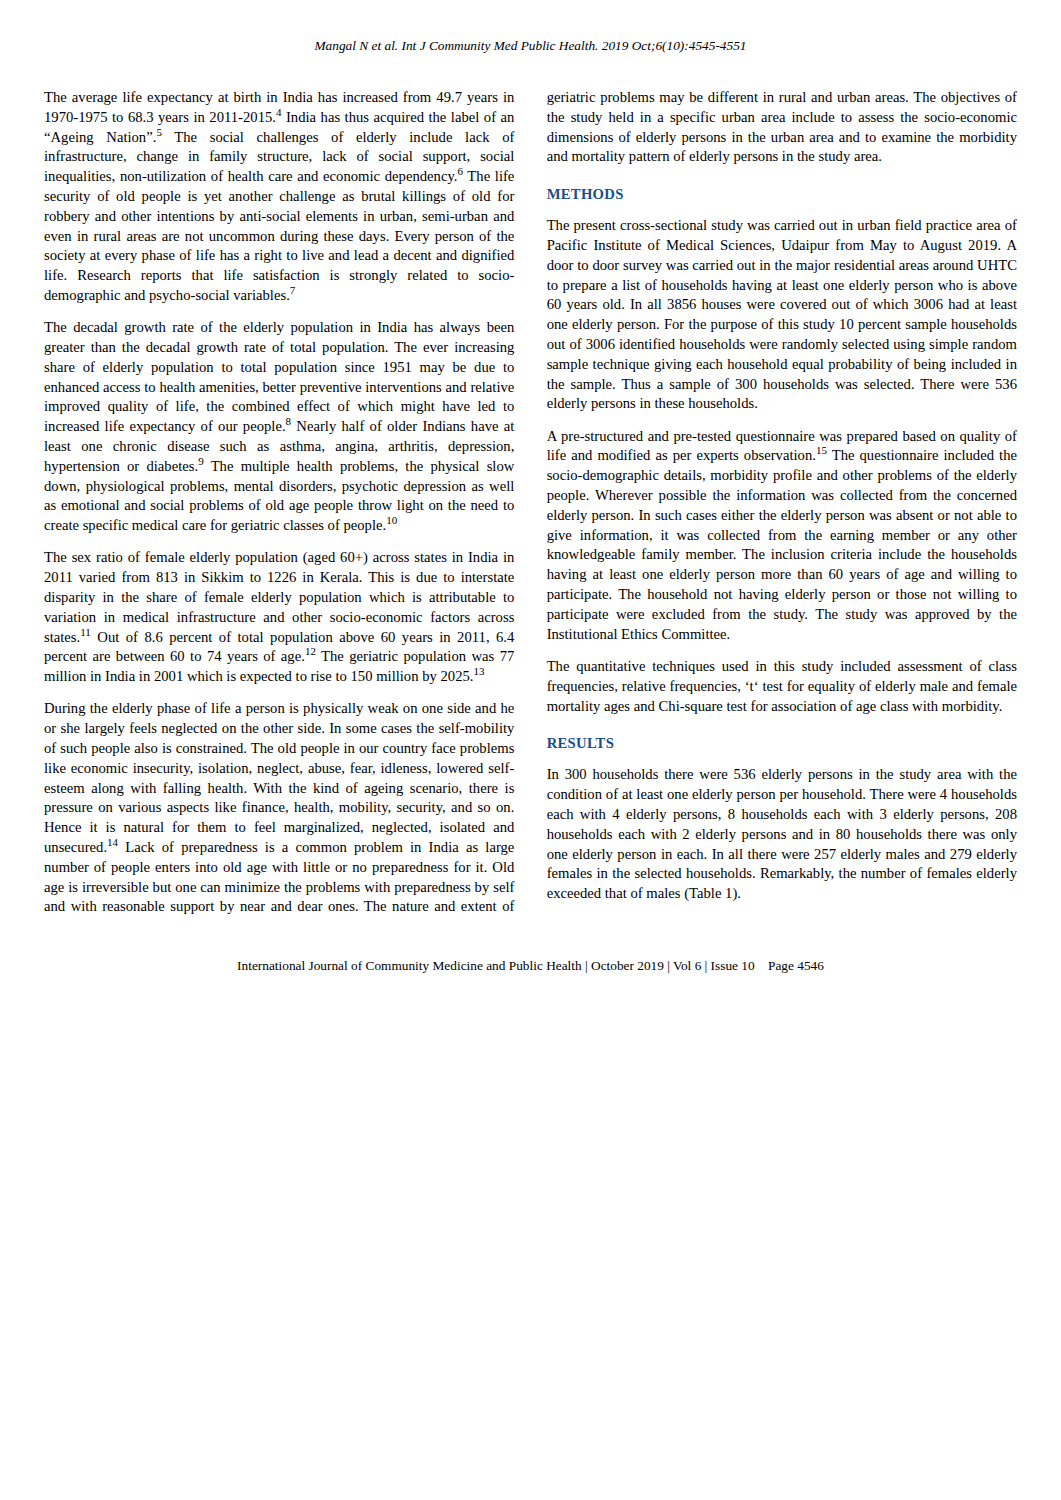Mangal N et al. Int J Community Med Public Health. 2019 Oct;6(10):4545-4551
The average life expectancy at birth in India has increased from 49.7 years in 1970-1975 to 68.3 years in 2011-2015.4 India has thus acquired the label of an “Ageing Nation”.5 The social challenges of elderly include lack of infrastructure, change in family structure, lack of social support, social inequalities, non-utilization of health care and economic dependency.6 The life security of old people is yet another challenge as brutal killings of old for robbery and other intentions by anti-social elements in urban, semi-urban and even in rural areas are not uncommon during these days. Every person of the society at every phase of life has a right to live and lead a decent and dignified life. Research reports that life satisfaction is strongly related to socio-demographic and psycho-social variables.7
The decadal growth rate of the elderly population in India has always been greater than the decadal growth rate of total population. The ever increasing share of elderly population to total population since 1951 may be due to enhanced access to health amenities, better preventive interventions and relative improved quality of life, the combined effect of which might have led to increased life expectancy of our people.8 Nearly half of older Indians have at least one chronic disease such as asthma, angina, arthritis, depression, hypertension or diabetes.9 The multiple health problems, the physical slow down, physiological problems, mental disorders, psychotic depression as well as emotional and social problems of old age people throw light on the need to create specific medical care for geriatric classes of people.10
The sex ratio of female elderly population (aged 60+) across states in India in 2011 varied from 813 in Sikkim to 1226 in Kerala. This is due to interstate disparity in the share of female elderly population which is attributable to variation in medical infrastructure and other socio-economic factors across states.11 Out of 8.6 percent of total population above 60 years in 2011, 6.4 percent are between 60 to 74 years of age.12 The geriatric population was 77 million in India in 2001 which is expected to rise to 150 million by 2025.13
During the elderly phase of life a person is physically weak on one side and he or she largely feels neglected on the other side. In some cases the self-mobility of such people also is constrained. The old people in our country face problems like economic insecurity, isolation, neglect, abuse, fear, idleness, lowered self-esteem along with falling health. With the kind of ageing scenario, there is pressure on various aspects like finance, health, mobility, security, and so on. Hence it is natural for them to feel marginalized, neglected, isolated and unsecured.14 Lack of preparedness is a common problem in India as large number of people enters into old age with little or no preparedness for it. Old age is irreversible but one can minimize the problems with preparedness by self and with reasonable support by near and dear ones. The nature and extent of geriatric problems may be different in rural and urban areas. The objectives of the study held in a specific urban area include to assess the socio-economic dimensions of elderly persons in the urban area and to examine the morbidity and mortality pattern of elderly persons in the study area.
Methods
The present cross-sectional study was carried out in urban field practice area of Pacific Institute of Medical Sciences, Udaipur from May to August 2019. A door to door survey was carried out in the major residential areas around UHTC to prepare a list of households having at least one elderly person who is above 60 years old. In all 3856 houses were covered out of which 3006 had at least one elderly person. For the purpose of this study 10 percent sample households out of 3006 identified households were randomly selected using simple random sample technique giving each household equal probability of being included in the sample. Thus a sample of 300 households was selected. There were 536 elderly persons in these households.
A pre-structured and pre-tested questionnaire was prepared based on quality of life and modified as per experts observation.15 The questionnaire included the socio-demographic details, morbidity profile and other problems of the elderly people. Wherever possible the information was collected from the concerned elderly person. In such cases either the elderly person was absent or not able to give information, it was collected from the earning member or any other knowledgeable family member. The inclusion criteria include the households having at least one elderly person more than 60 years of age and willing to participate. The household not having elderly person or those not willing to participate were excluded from the study. The study was approved by the Institutional Ethics Committee.
The quantitative techniques used in this study included assessment of class frequencies, relative frequencies, ‘t‘ test for equality of elderly male and female mortality ages and Chi-square test for association of age class with morbidity.
Results
In 300 households there were 536 elderly persons in the study area with the condition of at least one elderly person per household. There were 4 households each with 4 elderly persons, 8 households each with 3 elderly persons, 208 households each with 2 elderly persons and in 80 households there was only one elderly person in each. In all there were 257 elderly males and 279 elderly females in the selected households. Remarkably, the number of females elderly exceeded that of males (Table 1).
International Journal of Community Medicine and Public Health | October 2019 | Vol 6 | Issue 10 Page 4546